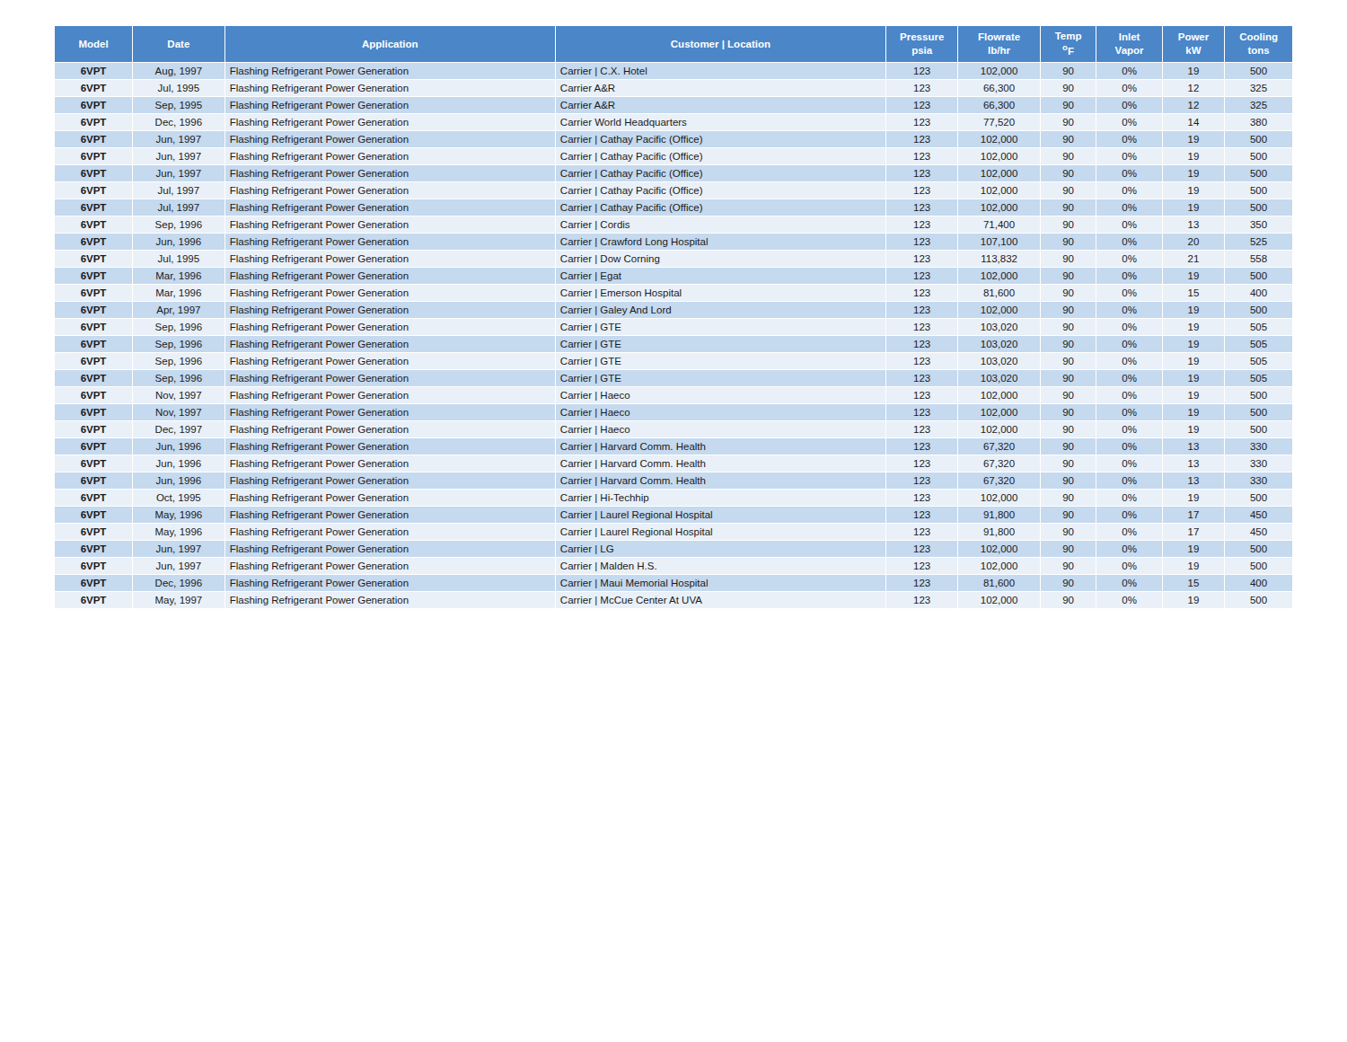| Model | Date | Application | Customer / Location | Pressure psia | Flowrate lb/hr | Temp o F | Inlet Vapor | Power kW | Cooling tons |
| --- | --- | --- | --- | --- | --- | --- | --- | --- | --- |
| 6VPT | Aug, 1997 | Flashing Refrigerant Power Generation | Carrier / C.X. Hotel | 123 | 102,000 | 90 | 0% | 19 | 500 |
| 6VPT | Jul, 1995 | Flashing Refrigerant Power Generation | Carrier A&R | 123 | 66,300 | 90 | 0% | 12 | 325 |
| 6VPT | Sep, 1995 | Flashing Refrigerant Power Generation | Carrier A&R | 123 | 66,300 | 90 | 0% | 12 | 325 |
| 6VPT | Dec, 1996 | Flashing Refrigerant Power Generation | Carrier World Headquarters | 123 | 77,520 | 90 | 0% | 14 | 380 |
| 6VPT | Jun, 1997 | Flashing Refrigerant Power Generation | Carrier / Cathay Pacific (Office) | 123 | 102,000 | 90 | 0% | 19 | 500 |
| 6VPT | Jun, 1997 | Flashing Refrigerant Power Generation | Carrier / Cathay Pacific (Office) | 123 | 102,000 | 90 | 0% | 19 | 500 |
| 6VPT | Jun, 1997 | Flashing Refrigerant Power Generation | Carrier / Cathay Pacific (Office) | 123 | 102,000 | 90 | 0% | 19 | 500 |
| 6VPT | Jul, 1997 | Flashing Refrigerant Power Generation | Carrier / Cathay Pacific (Office) | 123 | 102,000 | 90 | 0% | 19 | 500 |
| 6VPT | Jul, 1997 | Flashing Refrigerant Power Generation | Carrier / Cathay Pacific (Office) | 123 | 102,000 | 90 | 0% | 19 | 500 |
| 6VPT | Sep, 1996 | Flashing Refrigerant Power Generation | Carrier / Cordis | 123 | 71,400 | 90 | 0% | 13 | 350 |
| 6VPT | Jun, 1996 | Flashing Refrigerant Power Generation | Carrier / Crawford Long Hospital | 123 | 107,100 | 90 | 0% | 20 | 525 |
| 6VPT | Jul, 1995 | Flashing Refrigerant Power Generation | Carrier / Dow Corning | 123 | 113,832 | 90 | 0% | 21 | 558 |
| 6VPT | Mar, 1996 | Flashing Refrigerant Power Generation | Carrier / Egat | 123 | 102,000 | 90 | 0% | 19 | 500 |
| 6VPT | Mar, 1996 | Flashing Refrigerant Power Generation | Carrier / Emerson Hospital | 123 | 81,600 | 90 | 0% | 15 | 400 |
| 6VPT | Apr, 1997 | Flashing Refrigerant Power Generation | Carrier / Galey And Lord | 123 | 102,000 | 90 | 0% | 19 | 500 |
| 6VPT | Sep, 1996 | Flashing Refrigerant Power Generation | Carrier / GTE | 123 | 103,020 | 90 | 0% | 19 | 505 |
| 6VPT | Sep, 1996 | Flashing Refrigerant Power Generation | Carrier / GTE | 123 | 103,020 | 90 | 0% | 19 | 505 |
| 6VPT | Sep, 1996 | Flashing Refrigerant Power Generation | Carrier / GTE | 123 | 103,020 | 90 | 0% | 19 | 505 |
| 6VPT | Sep, 1996 | Flashing Refrigerant Power Generation | Carrier / GTE | 123 | 103,020 | 90 | 0% | 19 | 505 |
| 6VPT | Nov, 1997 | Flashing Refrigerant Power Generation | Carrier / Haeco | 123 | 102,000 | 90 | 0% | 19 | 500 |
| 6VPT | Nov, 1997 | Flashing Refrigerant Power Generation | Carrier / Haeco | 123 | 102,000 | 90 | 0% | 19 | 500 |
| 6VPT | Dec, 1997 | Flashing Refrigerant Power Generation | Carrier / Haeco | 123 | 102,000 | 90 | 0% | 19 | 500 |
| 6VPT | Jun, 1996 | Flashing Refrigerant Power Generation | Carrier / Harvard Comm. Health | 123 | 67,320 | 90 | 0% | 13 | 330 |
| 6VPT | Jun, 1996 | Flashing Refrigerant Power Generation | Carrier / Harvard Comm. Health | 123 | 67,320 | 90 | 0% | 13 | 330 |
| 6VPT | Jun, 1996 | Flashing Refrigerant Power Generation | Carrier / Harvard Comm. Health | 123 | 67,320 | 90 | 0% | 13 | 330 |
| 6VPT | Oct, 1995 | Flashing Refrigerant Power Generation | Carrier / Hi-Techhip | 123 | 102,000 | 90 | 0% | 19 | 500 |
| 6VPT | May, 1996 | Flashing Refrigerant Power Generation | Carrier / Laurel Regional Hospital | 123 | 91,800 | 90 | 0% | 17 | 450 |
| 6VPT | May, 1996 | Flashing Refrigerant Power Generation | Carrier / Laurel Regional Hospital | 123 | 91,800 | 90 | 0% | 17 | 450 |
| 6VPT | Jun, 1997 | Flashing Refrigerant Power Generation | Carrier / LG | 123 | 102,000 | 90 | 0% | 19 | 500 |
| 6VPT | Jun, 1997 | Flashing Refrigerant Power Generation | Carrier / Malden H.S. | 123 | 102,000 | 90 | 0% | 19 | 500 |
| 6VPT | Dec, 1996 | Flashing Refrigerant Power Generation | Carrier / Maui Memorial Hospital | 123 | 81,600 | 90 | 0% | 15 | 400 |
| 6VPT | May, 1997 | Flashing Refrigerant Power Generation | Carrier / McCue Center At UVA | 123 | 102,000 | 90 | 0% | 19 | 500 |